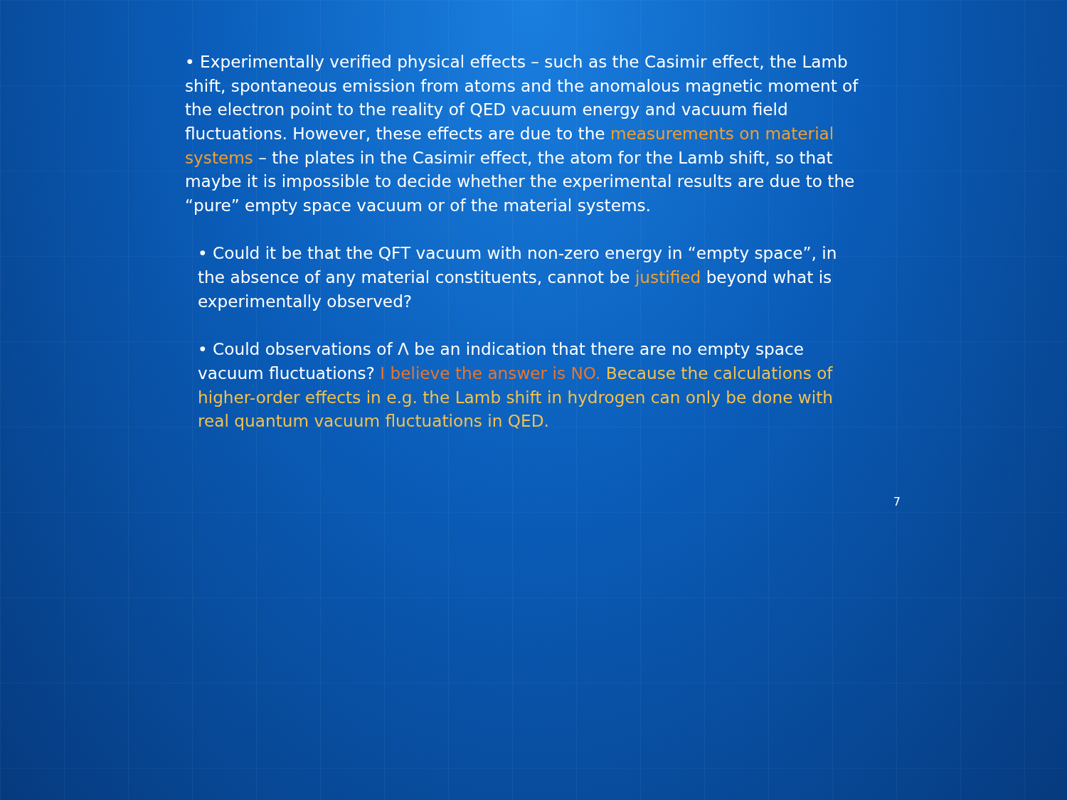• Experimentally verified physical effects – such as the Casimir effect, the Lamb shift, spontaneous emission from atoms and the anomalous magnetic moment of the electron point to the reality of QED vacuum energy and vacuum field fluctuations. However, these effects are due to the measurements on material systems – the plates in the Casimir effect, the atom for the Lamb shift, so that maybe it is impossible to decide whether the experimental results are due to the “pure” empty space vacuum or of the material systems.
• Could it be that the QFT vacuum with non-zero energy in “empty space”, in the absence of any material constituents, cannot be justified beyond what is experimentally observed?
• Could observations of Λ be an indication that there are no empty space vacuum fluctuations? I believe the answer is NO. Because the calculations of higher-order effects in e.g. the Lamb shift in hydrogen can only be done with real quantum vacuum fluctuations in QED.
7